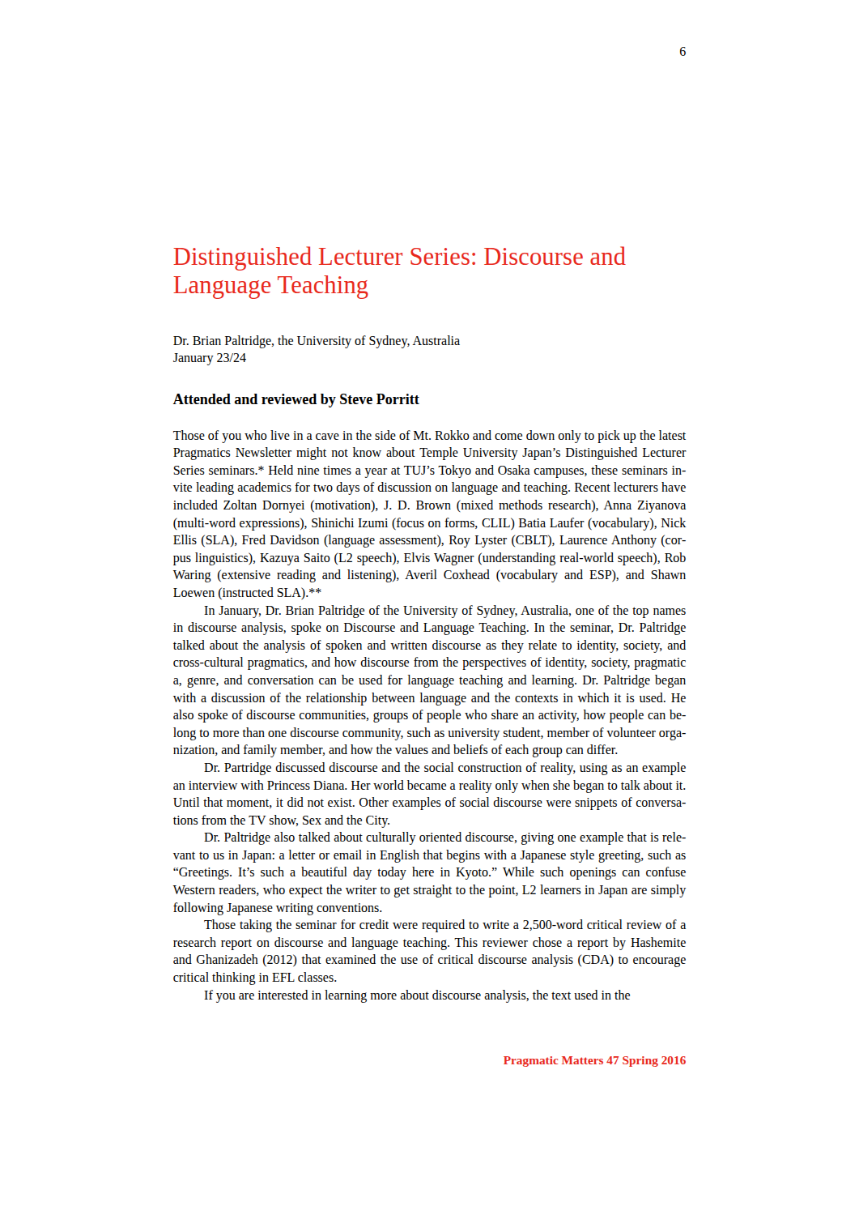6
Distinguished Lecturer Series: Discourse and
Language Teaching
Dr. Brian Paltridge, the University of Sydney, Australia
January 23/24
Attended and reviewed by Steve Porritt
Those of you who live in a cave in the side of Mt. Rokko and come down only to pick up the latest Pragmatics Newsletter might not know about Temple University Japan’s Distinguished Lecturer Series seminars.* Held nine times a year at TUJ’s Tokyo and Osaka campuses, these seminars invite leading academics for two days of discussion on language and teaching. Recent lecturers have included Zoltan Dornyei (motivation), J. D. Brown (mixed methods research), Anna Ziyanova (multi-word expressions), Shinichi Izumi (focus on forms, CLIL) Batia Laufer (vocabulary), Nick Ellis (SLA), Fred Davidson (language assessment), Roy Lyster (CBLT), Laurence Anthony (corpus linguistics), Kazuya Saito (L2 speech), Elvis Wagner (understanding real-world speech), Rob Waring (extensive reading and listening), Averil Coxhead (vocabulary and ESP), and Shawn Loewen (instructed SLA).**
In January, Dr. Brian Paltridge of the University of Sydney, Australia, one of the top names in discourse analysis, spoke on Discourse and Language Teaching. In the seminar, Dr. Paltridge talked about the analysis of spoken and written discourse as they relate to identity, society, and cross-cultural pragmatics, and how discourse from the perspectives of identity, society, pragmatic a, genre, and conversation can be used for language teaching and learning. Dr. Paltridge began with a discussion of the relationship between language and the contexts in which it is used. He also spoke of discourse communities, groups of people who share an activity, how people can belong to more than one discourse community, such as university student, member of volunteer organization, and family member, and how the values and beliefs of each group can differ.
Dr. Partridge discussed discourse and the social construction of reality, using as an example an interview with Princess Diana. Her world became a reality only when she began to talk about it. Until that moment, it did not exist. Other examples of social discourse were snippets of conversations from the TV show, Sex and the City.
Dr. Paltridge also talked about culturally oriented discourse, giving one example that is relevant to us in Japan: a letter or email in English that begins with a Japanese style greeting, such as “Greetings. It’s such a beautiful day today here in Kyoto.” While such openings can confuse Western readers, who expect the writer to get straight to the point, L2 learners in Japan are simply following Japanese writing conventions.
Those taking the seminar for credit were required to write a 2,500-word critical review of a research report on discourse and language teaching. This reviewer chose a report by Hashemite and Ghanizadeh (2012) that examined the use of critical discourse analysis (CDA) to encourage critical thinking in EFL classes.
If you are interested in learning more about discourse analysis, the text used in the
Pragmatic Matters 47 Spring 2016